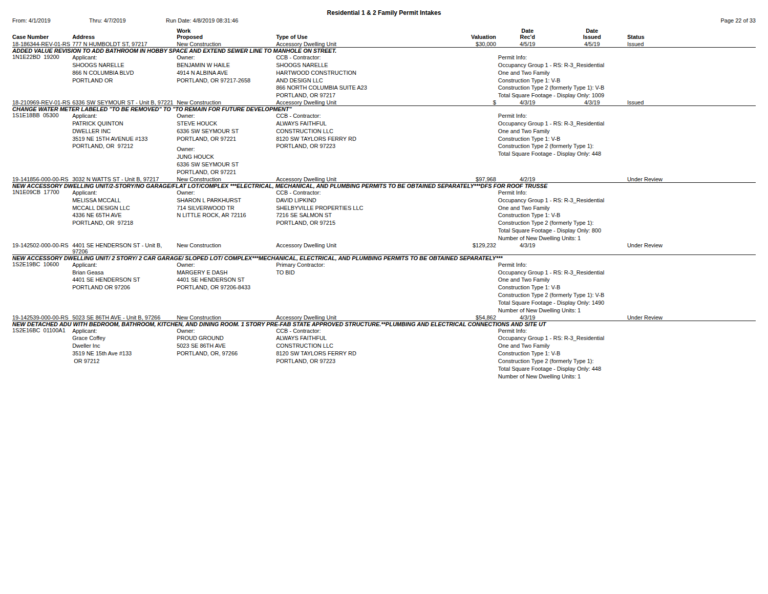Residential 1 & 2 Family Permit Intakes
From: 4/1/2019 Thru: 4/7/2019 Run Date: 4/8/2019 08:31:46 Page 22 of 33
| Case Number | Address | Work Proposed | Type of Use | Valuation | Date Rec'd | Date Issued | Status |
| --- | --- | --- | --- | --- | --- | --- | --- |
| 18-186344-REV-01-RS | 777 N HUMBOLDT ST, 97217 | New Construction | Accessory Dwelling Unit | $30,000 | 4/5/19 | 4/5/19 | Issued |
| ADDED VALUE REVISION TO ADD BATHROOM IN HOBBY SPACE AND EXTEND SEWER LINE TO MANHOLE ON STREET. |
| 1N1E22BD 19200 | Applicant: SHOOGS NARELLE 866 N COLUMBIA BLVD PORTLAND OR | Owner: BENJAMIN W HAILE 4914 N ALBINA AVE PORTLAND, OR 97217-2658 | CCB - Contractor: SHOOGS NARELLE HARTWOOD CONSTRUCTION AND DESIGN LLC 866 NORTH COLUMBIA SUITE A23 PORTLAND, OR 97217 | Permit Info: Occupancy Group 1 - RS: R-3_Residential One and Two Family Construction Type 1: V-B Construction Type 2 (formerly Type 1): V-B Total Square Footage - Display Only: 1009 |
| 18-210969-REV-01-RS | 6336 SW SEYMOUR ST - Unit B, 97221 | New Construction | Accessory Dwelling Unit | $ | 4/3/19 | 4/3/19 | Issued |
| CHANGE WATER METER LABELED "TO BE REMOVED" TO "TO REMAIN FOR FUTURE DEVELOPMENT" |
| 1S1E18BB 05300 | Applicant: PATRICK QUINTON DWELLER INC 3519 NE 15TH AVENUE #133 PORTLAND, OR 97212 | Owner: STEVE HOUCK 6336 SW SEYMOUR ST PORTLAND, OR 97221 Owner: JUNG HOUCK 6336 SW SEYMOUR ST PORTLAND, OR 97221 | CCB - Contractor: ALWAYS FAITHFUL CONSTRUCTION LLC 8120 SW TAYLORS FERRY RD PORTLAND, OR 97223 | Permit Info: Occupancy Group 1 - RS: R-3_Residential One and Two Family Construction Type 1: V-B Construction Type 2 (formerly Type 1): Total Square Footage - Display Only: 448 |
| 19-141856-000-00-RS | 3032 N WATTS ST - Unit B, 97217 | New Construction | Accessory Dwelling Unit | $97,968 | 4/2/19 | | Under Review |
| NEW ACCESSORY DWELLING UNIT/2-STORY/NO GARAGE/FLAT LOT/COMPLEX ***ELECTRICAL, MECHANICAL, AND PLUMBING PERMITS TO BE OBTAINED SEPARATELY***DFS FOR ROOF TRUSSE |
| 1N1E09CB 17700 | Applicant: MELISSA MCCALL MCCALL DESIGN LLC 4336 NE 65TH AVE PORTLAND, OR 97218 | Owner: SHARON L PARKHURST 714 SILVERWOOD TR N LITTLE ROCK, AR 72116 | CCB - Contractor: DAVID LIPKIND SHELBYVILLE PROPERTIES LLC 7216 SE SALMON ST PORTLAND, OR 97215 | Permit Info: Occupancy Group 1 - RS: R-3_Residential One and Two Family Construction Type 1: V-B Construction Type 2 (formerly Type 1): Total Square Footage - Display Only: 800 Number of New Dwelling Units: 1 |
| 19-142502-000-00-RS | 4401 SE HENDERSON ST - Unit B, 97206 | New Construction | Accessory Dwelling Unit | $129,232 | 4/3/19 | | Under Review |
| NEW ACCESSORY DWELLING UNIT/ 2 STORY/ 2 CAR GARAGE/ SLOPED LOT/ COMPLEX***MECHANICAL, ELECTRICAL, AND PLUMBING PERMITS TO BE OBTAINED SEPARATELY*** |
| 1S2E19BC 10600 | Applicant: Brian Geasa 4401 SE HENDERSON ST PORTLAND OR 97206 | Owner: MARGERY E DASH 4401 SE HENDERSON ST PORTLAND, OR 97206-8433 | Primary Contractor: TO BID | Permit Info: Occupancy Group 1 - RS: R-3_Residential One and Two Family Construction Type 1: V-B Construction Type 2 (formerly Type 1): V-B Total Square Footage - Display Only: 1490 Number of New Dwelling Units: 1 |
| 19-142539-000-00-RS | 5023 SE 86TH AVE - Unit B, 97266 | New Construction | Accessory Dwelling Unit | $54,862 | 4/3/19 | | Under Review |
| NEW DETACHED ADU WITH BEDROOM, BATHROOM, KITCHEN, AND DINING ROOM. 1 STORY PRE-FAB STATE APPROVED STRUCTURE.**PLUMBING AND ELECTRICAL CONNECTIONS AND SITE UT |
| 1S2E16BC 01100A1 | Applicant: Grace Coffey Dweller Inc 3519 NE 15th Ave #133 OR 97212 | Owner: PROUD GROUND 5023 SE 86TH AVE PORTLAND, OR, 97266 | CCB - Contractor: ALWAYS FAITHFUL CONSTRUCTION LLC 8120 SW TAYLORS FERRY RD PORTLAND, OR 97223 | Permit Info: Occupancy Group 1 - RS: R-3_Residential One and Two Family Construction Type 1: V-B Construction Type 2 (formerly Type 1): Total Square Footage - Display Only: 448 Number of New Dwelling Units: 1 |